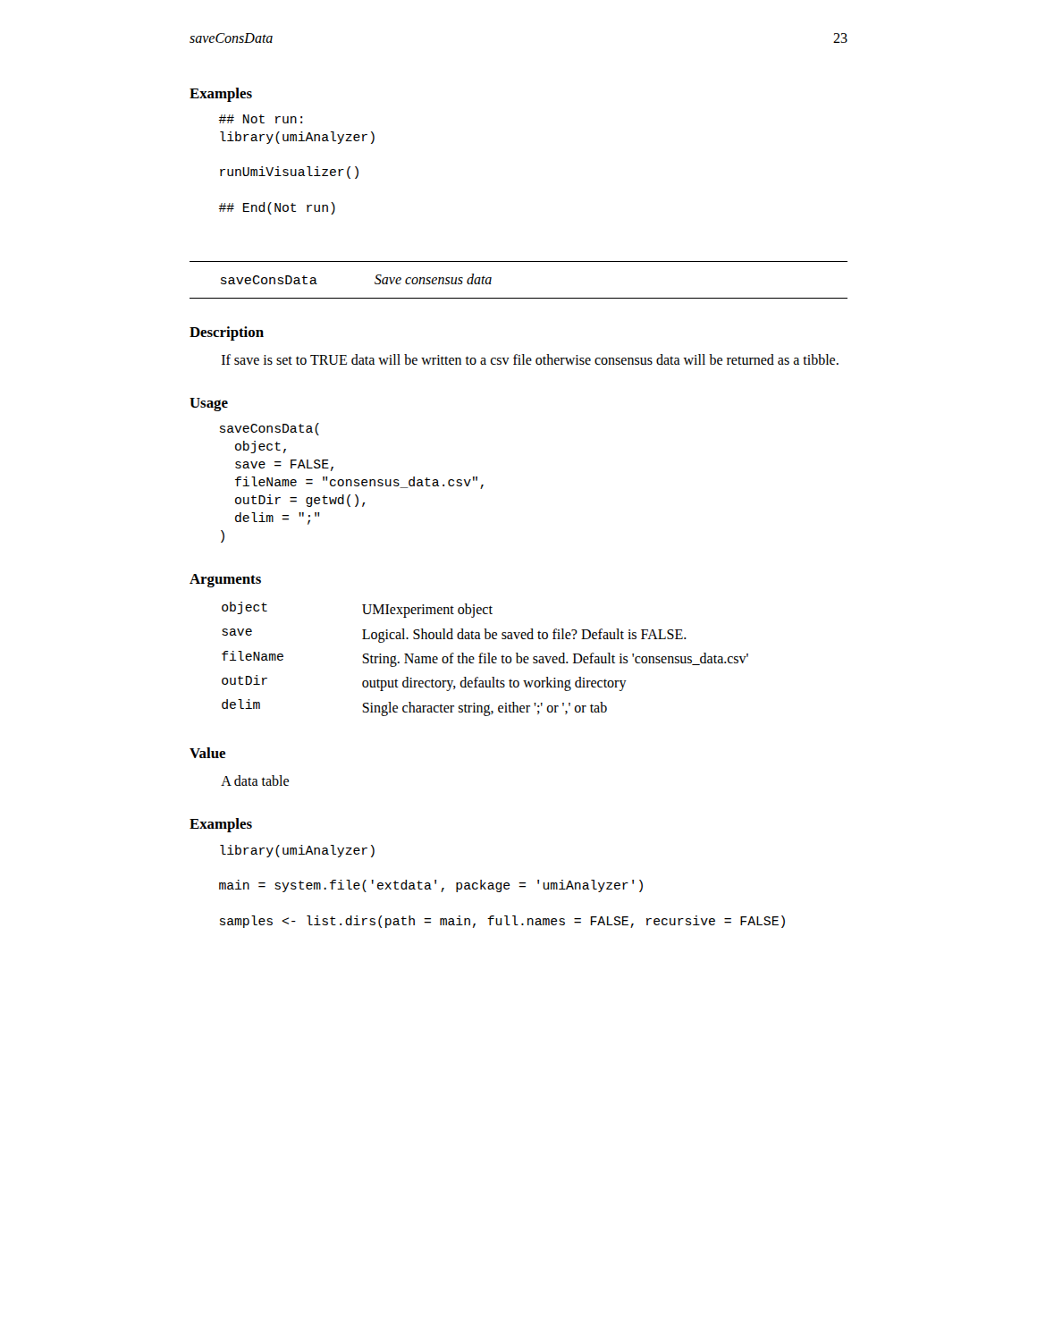saveConsData 23
Examples
## Not run:
library(umiAnalyzer)

runUmiVisualizer()

## End(Not run)
saveConsData Save consensus data
Description
If save is set to TRUE data will be written to a csv file otherwise consensus data will be returned as a tibble.
Usage
saveConsData(
  object,
  save = FALSE,
  fileName = "consensus_data.csv",
  outDir = getwd(),
  delim = ";"
)
Arguments
| object | UMIexperiment object |
| save | Logical. Should data be saved to file? Default is FALSE. |
| fileName | String. Name of the file to be saved. Default is 'consensus_data.csv' |
| outDir | output directory, defaults to working directory |
| delim | Single character string, either ';' or ',' or tab |
Value
A data table
Examples
library(umiAnalyzer)

main = system.file('extdata', package = 'umiAnalyzer')

samples <- list.dirs(path = main, full.names = FALSE, recursive = FALSE)